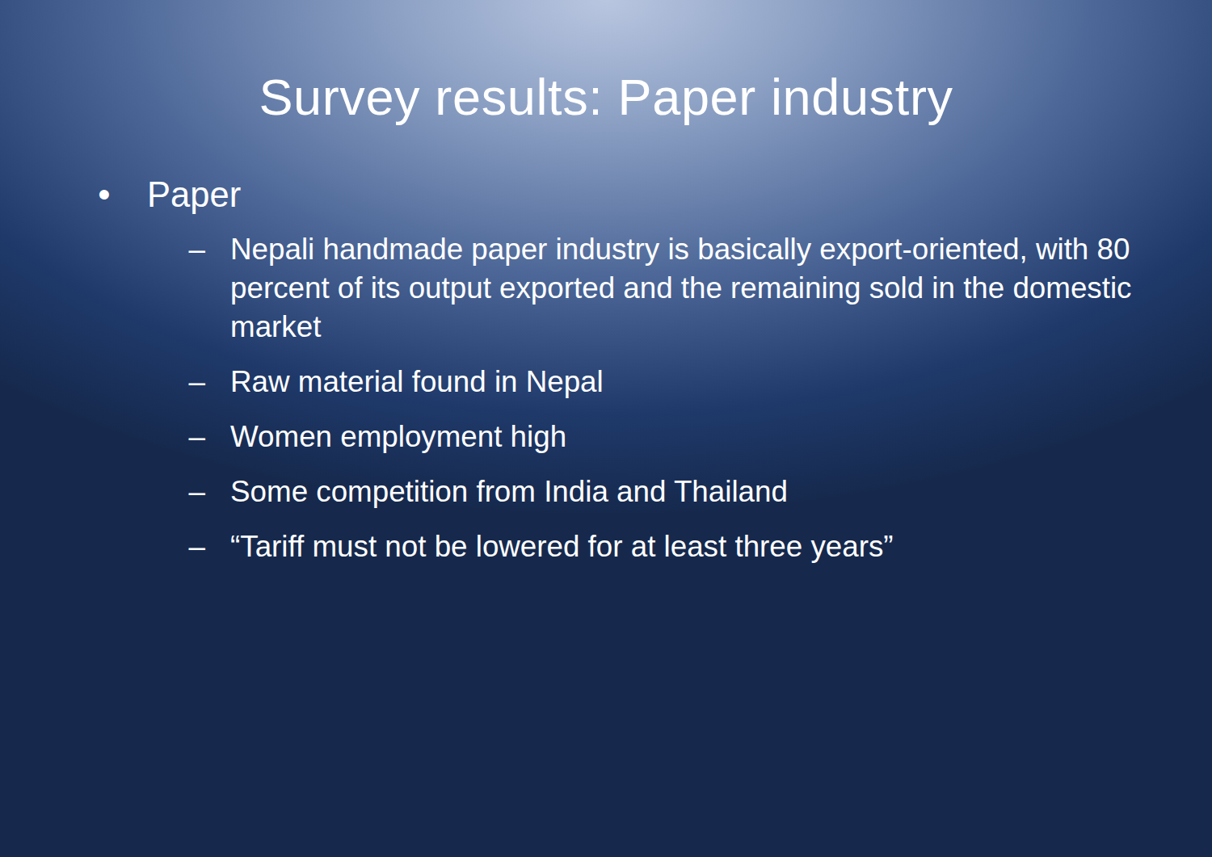Survey results: Paper industry
Paper
Nepali handmade paper industry is basically export-oriented, with 80 percent of its output exported and the remaining sold in the domestic market
Raw material found in Nepal
Women employment high
Some competition from India and Thailand
“Tariff must not be lowered for at least three years”